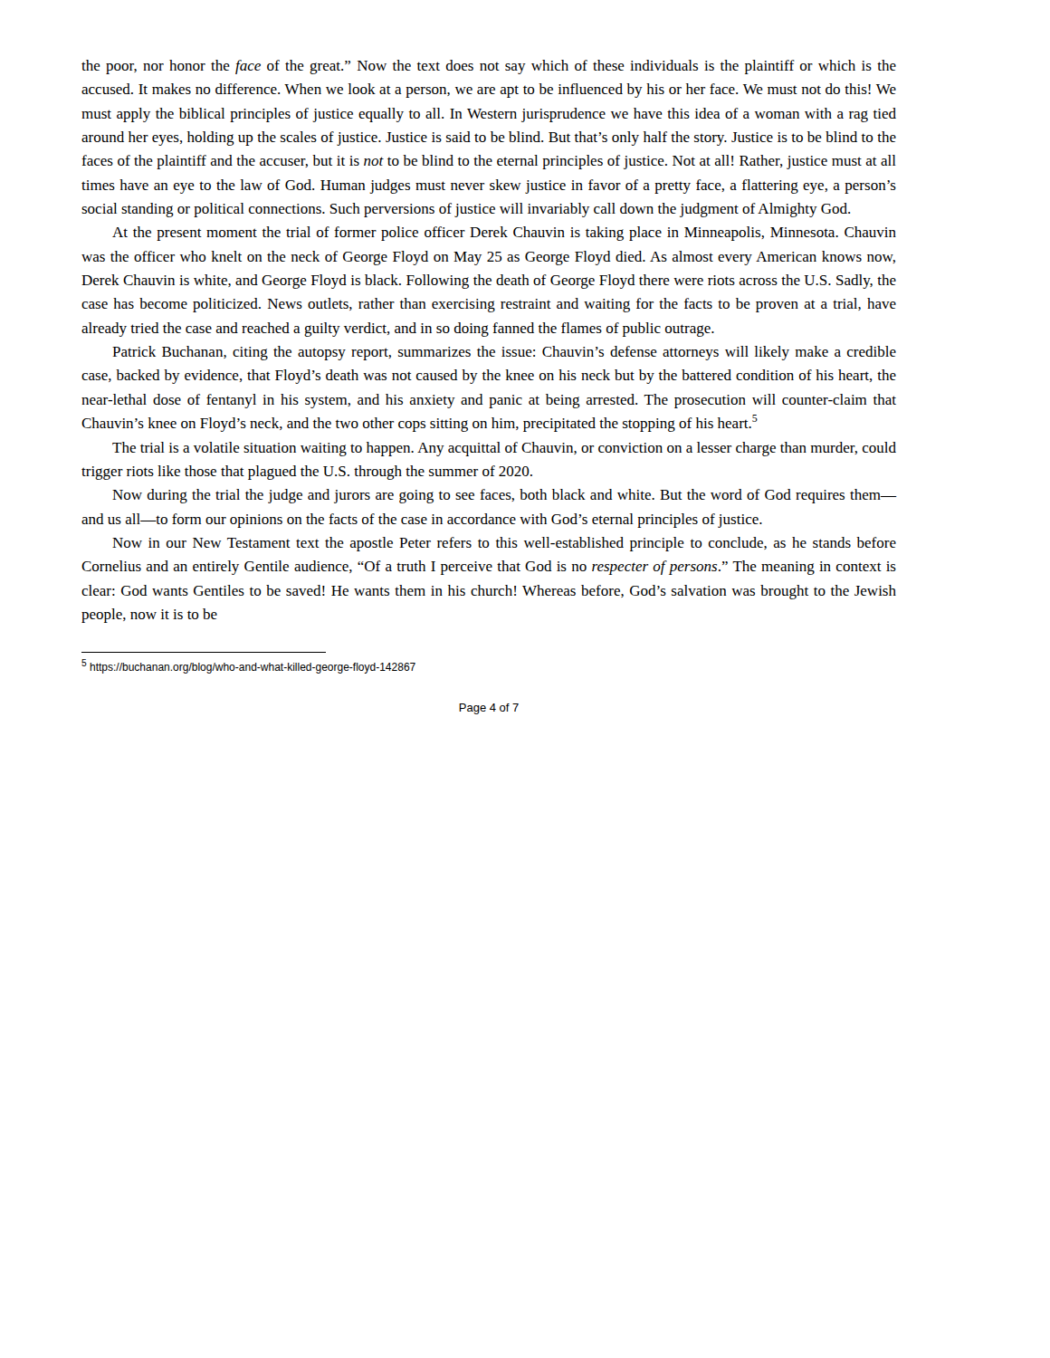the poor, nor honor the face of the great.” Now the text does not say which of these individuals is the plaintiff or which is the accused. It makes no difference. When we look at a person, we are apt to be influenced by his or her face. We must not do this! We must apply the biblical principles of justice equally to all. In Western jurisprudence we have this idea of a woman with a rag tied around her eyes, holding up the scales of justice. Justice is said to be blind. But that’s only half the story. Justice is to be blind to the faces of the plaintiff and the accuser, but it is not to be blind to the eternal principles of justice. Not at all! Rather, justice must at all times have an eye to the law of God. Human judges must never skew justice in favor of a pretty face, a flattering eye, a person’s social standing or political connections. Such perversions of justice will invariably call down the judgment of Almighty God.
At the present moment the trial of former police officer Derek Chauvin is taking place in Minneapolis, Minnesota. Chauvin was the officer who knelt on the neck of George Floyd on May 25 as George Floyd died. As almost every American knows now, Derek Chauvin is white, and George Floyd is black. Following the death of George Floyd there were riots across the U.S. Sadly, the case has become politicized. News outlets, rather than exercising restraint and waiting for the facts to be proven at a trial, have already tried the case and reached a guilty verdict, and in so doing fanned the flames of public outrage.
Patrick Buchanan, citing the autopsy report, summarizes the issue: Chauvin’s defense attorneys will likely make a credible case, backed by evidence, that Floyd’s death was not caused by the knee on his neck but by the battered condition of his heart, the near-lethal dose of fentanyl in his system, and his anxiety and panic at being arrested. The prosecution will counter-claim that Chauvin’s knee on Floyd’s neck, and the two other cops sitting on him, precipitated the stopping of his heart.5
The trial is a volatile situation waiting to happen. Any acquittal of Chauvin, or conviction on a lesser charge than murder, could trigger riots like those that plagued the U.S. through the summer of 2020.
Now during the trial the judge and jurors are going to see faces, both black and white. But the word of God requires them—and us all—to form our opinions on the facts of the case in accordance with God’s eternal principles of justice.
Now in our New Testament text the apostle Peter refers to this well-established principle to conclude, as he stands before Cornelius and an entirely Gentile audience, “Of a truth I perceive that God is no respecter of persons.” The meaning in context is clear: God wants Gentiles to be saved! He wants them in his church! Whereas before, God’s salvation was brought to the Jewish people, now it is to be
5 https://buchanan.org/blog/who-and-what-killed-george-floyd-142867
Page 4 of 7